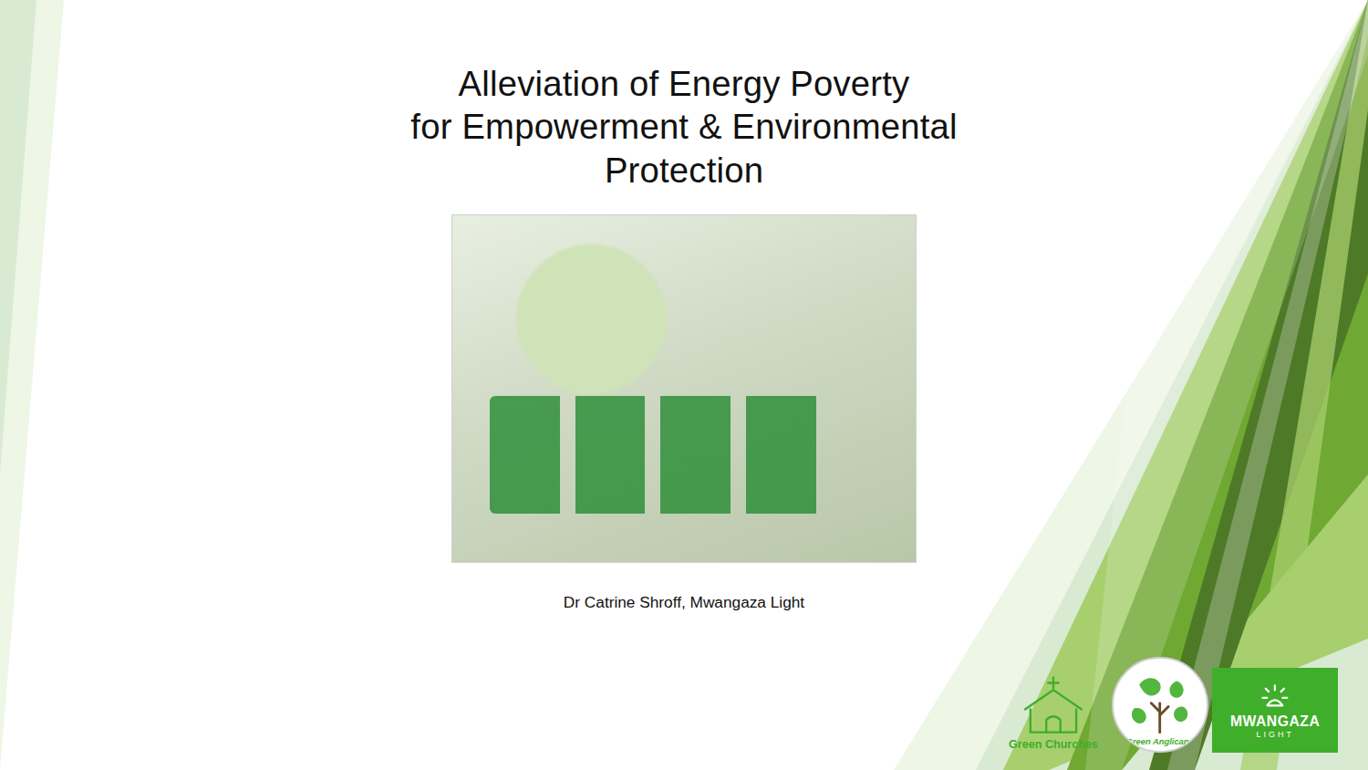Alleviation of Energy Poverty
for Empowerment & Environmental Protection
Dr Catrine Shroff, Mwangaza Light
Green Churches
Green Anglicans
Mwangaza
Light